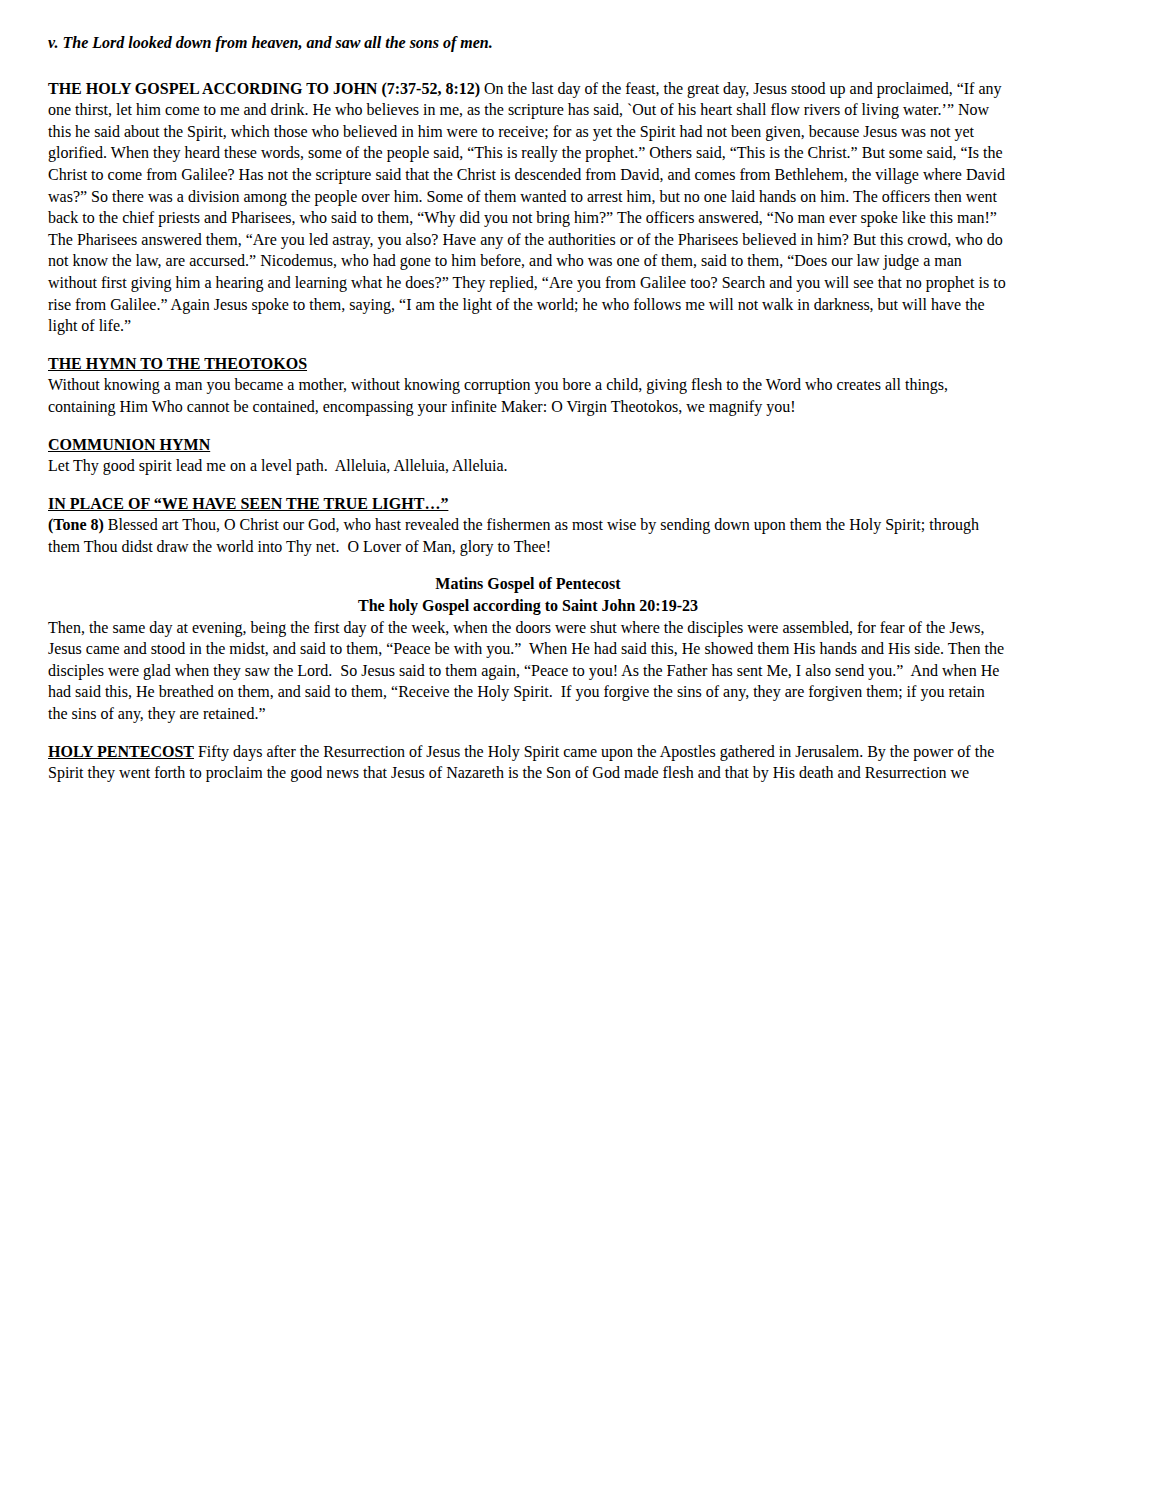v. The Lord looked down from heaven, and saw all the sons of men.
THE HOLY GOSPEL ACCORDING TO JOHN (7:37-52, 8:12) On the last day of the feast, the great day, Jesus stood up and proclaimed, “If any one thirst, let him come to me and drink. He who believes in me, as the scripture has said, `Out of his heart shall flow rivers of living water.’” Now this he said about the Spirit, which those who believed in him were to receive; for as yet the Spirit had not been given, because Jesus was not yet glorified. When they heard these words, some of the people said, “This is really the prophet.” Others said, “This is the Christ.” But some said, “Is the Christ to come from Galilee? Has not the scripture said that the Christ is descended from David, and comes from Bethlehem, the village where David was?” So there was a division among the people over him. Some of them wanted to arrest him, but no one laid hands on him. The officers then went back to the chief priests and Pharisees, who said to them, “Why did you not bring him?” The officers answered, “No man ever spoke like this man!” The Pharisees answered them, “Are you led astray, you also? Have any of the authorities or of the Pharisees believed in him? But this crowd, who do not know the law, are accursed.” Nicodemus, who had gone to him before, and who was one of them, said to them, “Does our law judge a man without first giving him a hearing and learning what he does?” They replied, “Are you from Galilee too? Search and you will see that no prophet is to rise from Galilee.” Again Jesus spoke to them, saying, “I am the light of the world; he who follows me will not walk in darkness, but will have the light of life.”
THE HYMN TO THE THEOTOKOS
Without knowing a man you became a mother, without knowing corruption you bore a child, giving flesh to the Word who creates all things, containing Him Who cannot be contained, encompassing your infinite Maker: O Virgin Theotokos, we magnify you!
COMMUNION HYMN
Let Thy good spirit lead me on a level path. Alleluia, Alleluia, Alleluia.
IN PLACE OF “WE HAVE SEEN THE TRUE LIGHT…”
(Tone 8) Blessed art Thou, O Christ our God, who hast revealed the fishermen as most wise by sending down upon them the Holy Spirit; through them Thou didst draw the world into Thy net. O Lover of Man, glory to Thee!
Matins Gospel of Pentecost
The holy Gospel according to Saint John 20:19-23
Then, the same day at evening, being the first day of the week, when the doors were shut where the disciples were assembled, for fear of the Jews, Jesus came and stood in the midst, and said to them, “Peace be with you.” When He had said this, He showed them His hands and His side. Then the disciples were glad when they saw the Lord. So Jesus said to them again, “Peace to you! As the Father has sent Me, I also send you.” And when He had said this, He breathed on them, and said to them, “Receive the Holy Spirit. If you forgive the sins of any, they are forgiven them; if you retain the sins of any, they are retained.”
HOLY PENTECOST Fifty days after the Resurrection of Jesus the Holy Spirit came upon the Apostles gathered in Jerusalem. By the power of the Spirit they went forth to proclaim the good news that Jesus of Nazareth is the Son of God made flesh and that by His death and Resurrection we